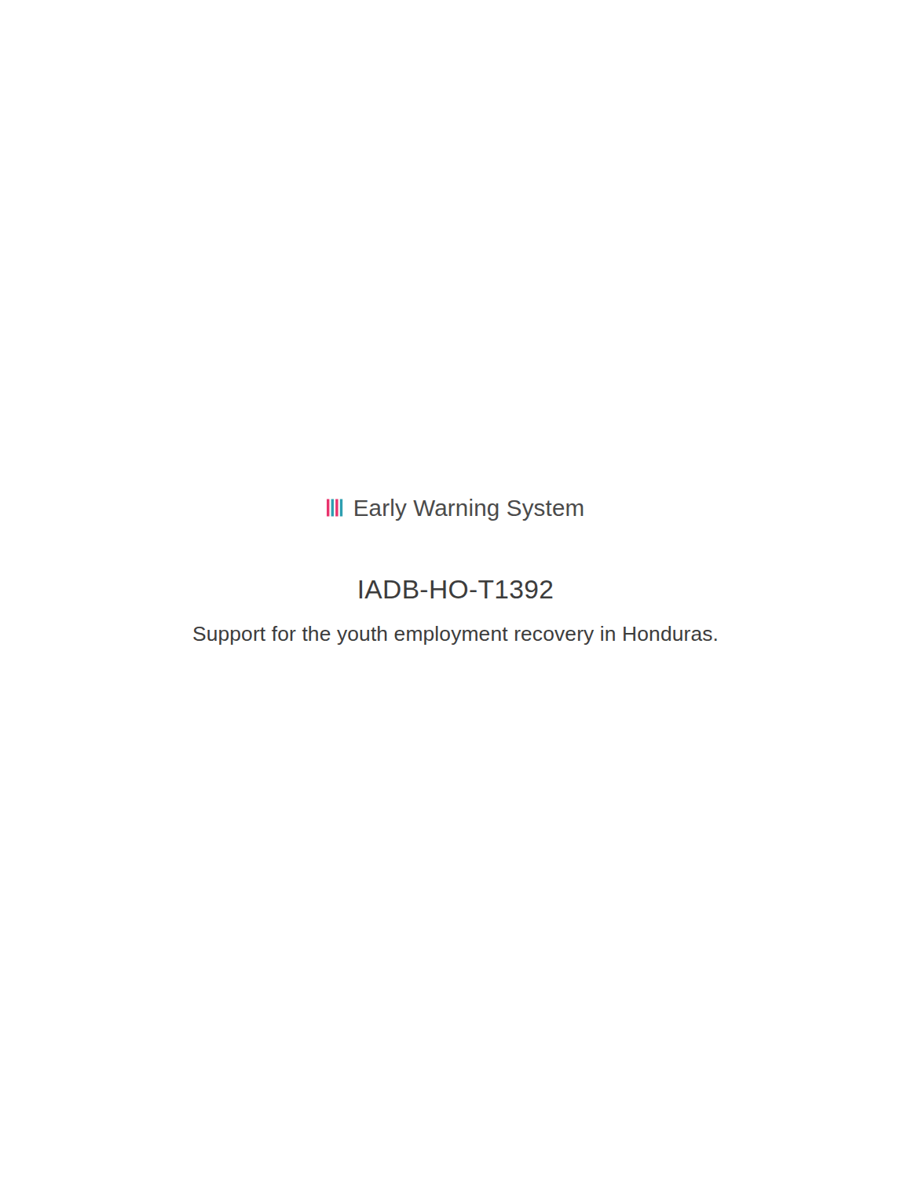Early Warning System
IADB-HO-T1392
Support for the youth employment recovery in Honduras.